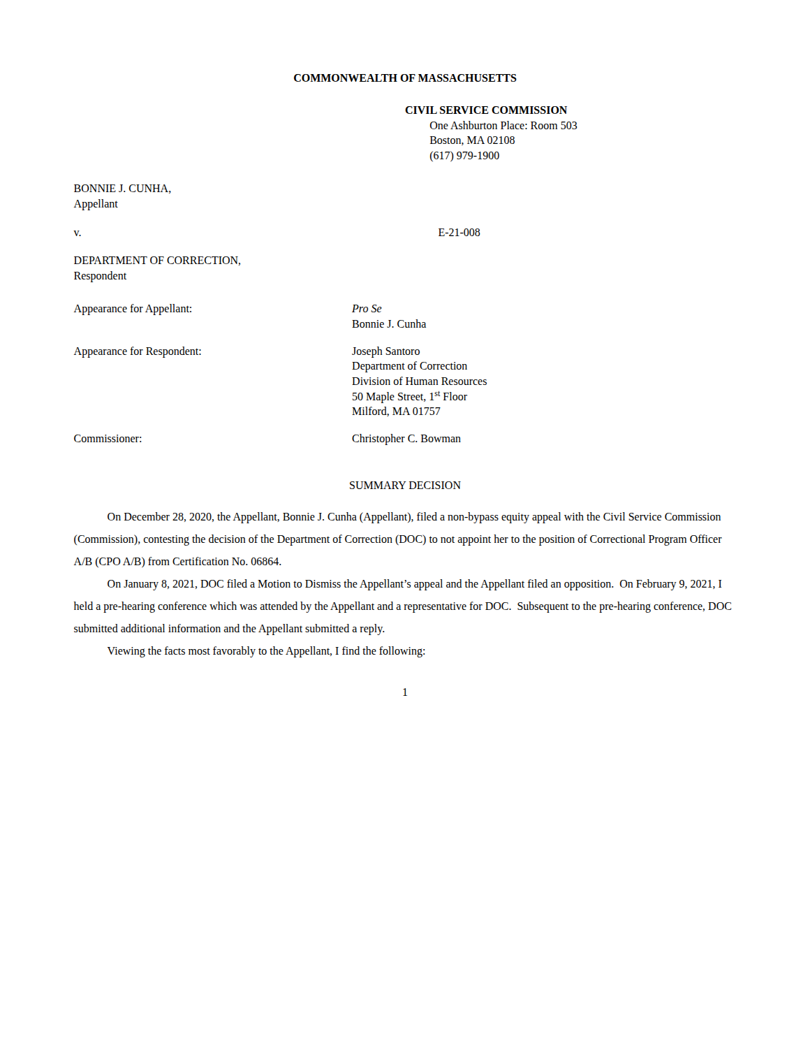COMMONWEALTH OF MASSACHUSETTS
CIVIL SERVICE COMMISSION
One Ashburton Place: Room 503
Boston, MA 02108
(617) 979-1900
| BONNIE J. CUNHA, Appellant | |
| v. | E-21-008 |
| DEPARTMENT OF CORRECTION, Respondent | |
| Appearance for Appellant: | Pro Se Bonnie J. Cunha |
| Appearance for Respondent: | Joseph Santoro Department of Correction Division of Human Resources 50 Maple Street, 1 st Floor Milford, MA 01757 |
| Commissioner: | Christopher C. Bowman |
SUMMARY DECISION
On December 28, 2020, the Appellant, Bonnie J. Cunha (Appellant), filed a non-bypass equity appeal with the Civil Service Commission (Commission), contesting the decision of the Department of Correction (DOC) to not appoint her to the position of Correctional Program Officer A/B (CPO A/B) from Certification No. 06864.
On January 8, 2021, DOC filed a Motion to Dismiss the Appellant’s appeal and the Appellant filed an opposition. On February 9, 2021, I held a pre-hearing conference which was attended by the Appellant and a representative for DOC. Subsequent to the pre-hearing conference, DOC submitted additional information and the Appellant submitted a reply.
Viewing the facts most favorably to the Appellant, I find the following:
1